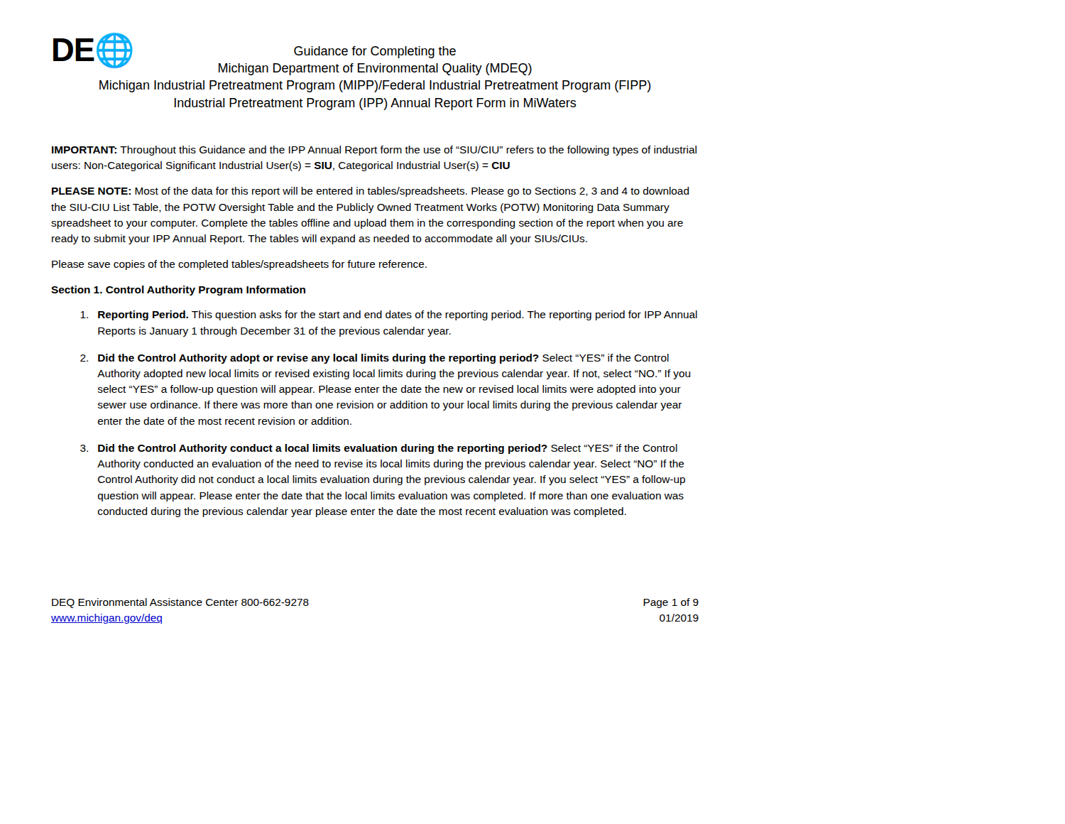DE🌐
Guidance for Completing the
Michigan Department of Environmental Quality (MDEQ)
Michigan Industrial Pretreatment Program (MIPP)/Federal Industrial Pretreatment Program (FIPP)
Industrial Pretreatment Program (IPP) Annual Report Form in MiWaters
IMPORTANT: Throughout this Guidance and the IPP Annual Report form the use of “SIU/CIU” refers to the following types of industrial users: Non-Categorical Significant Industrial User(s) = SIU, Categorical Industrial User(s) = CIU
PLEASE NOTE: Most of the data for this report will be entered in tables/spreadsheets. Please go to Sections 2, 3 and 4 to download the SIU-CIU List Table, the POTW Oversight Table and the Publicly Owned Treatment Works (POTW) Monitoring Data Summary spreadsheet to your computer. Complete the tables offline and upload them in the corresponding section of the report when you are ready to submit your IPP Annual Report. The tables will expand as needed to accommodate all your SIUs/CIUs.
Please save copies of the completed tables/spreadsheets for future reference.
Section 1. Control Authority Program Information
Reporting Period. This question asks for the start and end dates of the reporting period. The reporting period for IPP Annual Reports is January 1 through December 31 of the previous calendar year.
Did the Control Authority adopt or revise any local limits during the reporting period? Select “YES” if the Control Authority adopted new local limits or revised existing local limits during the previous calendar year. If not, select “NO.” If you select “YES” a follow-up question will appear. Please enter the date the new or revised local limits were adopted into your sewer use ordinance. If there was more than one revision or addition to your local limits during the previous calendar year enter the date of the most recent revision or addition.
Did the Control Authority conduct a local limits evaluation during the reporting period? Select “YES” if the Control Authority conducted an evaluation of the need to revise its local limits during the previous calendar year. Select “NO” If the Control Authority did not conduct a local limits evaluation during the previous calendar year. If you select “YES” a follow-up question will appear. Please enter the date that the local limits evaluation was completed. If more than one evaluation was conducted during the previous calendar year please enter the date the most recent evaluation was completed.
DEQ Environmental Assistance Center 800-662-9278
www.michigan.gov/deq
Page 1 of 9
01/2019